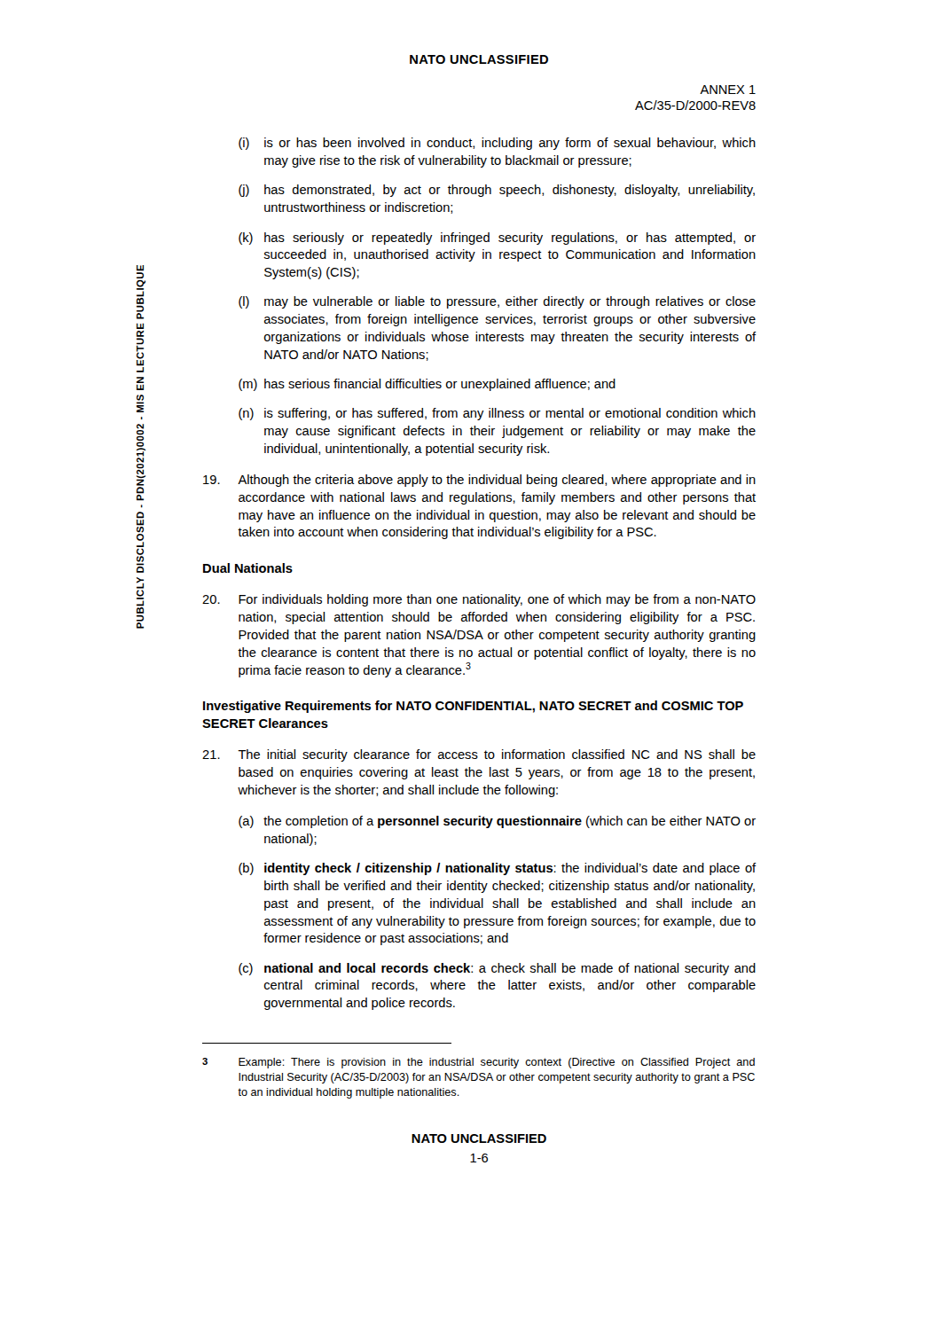PUBLICLY DISCLOSED - PDN(2021)0002 - MIS EN LECTURE PUBLIQUE
NATO UNCLASSIFIED
ANNEX 1
AC/35-D/2000-REV8
(i) is or has been involved in conduct, including any form of sexual behaviour, which may give rise to the risk of vulnerability to blackmail or pressure;
(j) has demonstrated, by act or through speech, dishonesty, disloyalty, unreliability, untrustworthiness or indiscretion;
(k) has seriously or repeatedly infringed security regulations, or has attempted, or succeeded in, unauthorised activity in respect to Communication and Information System(s) (CIS);
(l) may be vulnerable or liable to pressure, either directly or through relatives or close associates, from foreign intelligence services, terrorist groups or other subversive organizations or individuals whose interests may threaten the security interests of NATO and/or NATO Nations;
(m) has serious financial difficulties or unexplained affluence; and
(n) is suffering, or has suffered, from any illness or mental or emotional condition which may cause significant defects in their judgement or reliability or may make the individual, unintentionally, a potential security risk.
19. Although the criteria above apply to the individual being cleared, where appropriate and in accordance with national laws and regulations, family members and other persons that may have an influence on the individual in question, may also be relevant and should be taken into account when considering that individual’s eligibility for a PSC.
Dual Nationals
20. For individuals holding more than one nationality, one of which may be from a non-NATO nation, special attention should be afforded when considering eligibility for a PSC. Provided that the parent nation NSA/DSA or other competent security authority granting the clearance is content that there is no actual or potential conflict of loyalty, there is no prima facie reason to deny a clearance.3
Investigative Requirements for NATO CONFIDENTIAL, NATO SECRET and COSMIC TOP SECRET Clearances
21. The initial security clearance for access to information classified NC and NS shall be based on enquiries covering at least the last 5 years, or from age 18 to the present, whichever is the shorter; and shall include the following:
(a) the completion of a personnel security questionnaire (which can be either NATO or national);
(b) identity check / citizenship / nationality status: the individual’s date and place of birth shall be verified and their identity checked; citizenship status and/or nationality, past and present, of the individual shall be established and shall include an assessment of any vulnerability to pressure from foreign sources; for example, due to former residence or past associations; and
(c) national and local records check: a check shall be made of national security and central criminal records, where the latter exists, and/or other comparable governmental and police records.
3 Example: There is provision in the industrial security context (Directive on Classified Project and Industrial Security (AC/35-D/2003) for an NSA/DSA or other competent security authority to grant a PSC to an individual holding multiple nationalities.
NATO UNCLASSIFIED
1-6